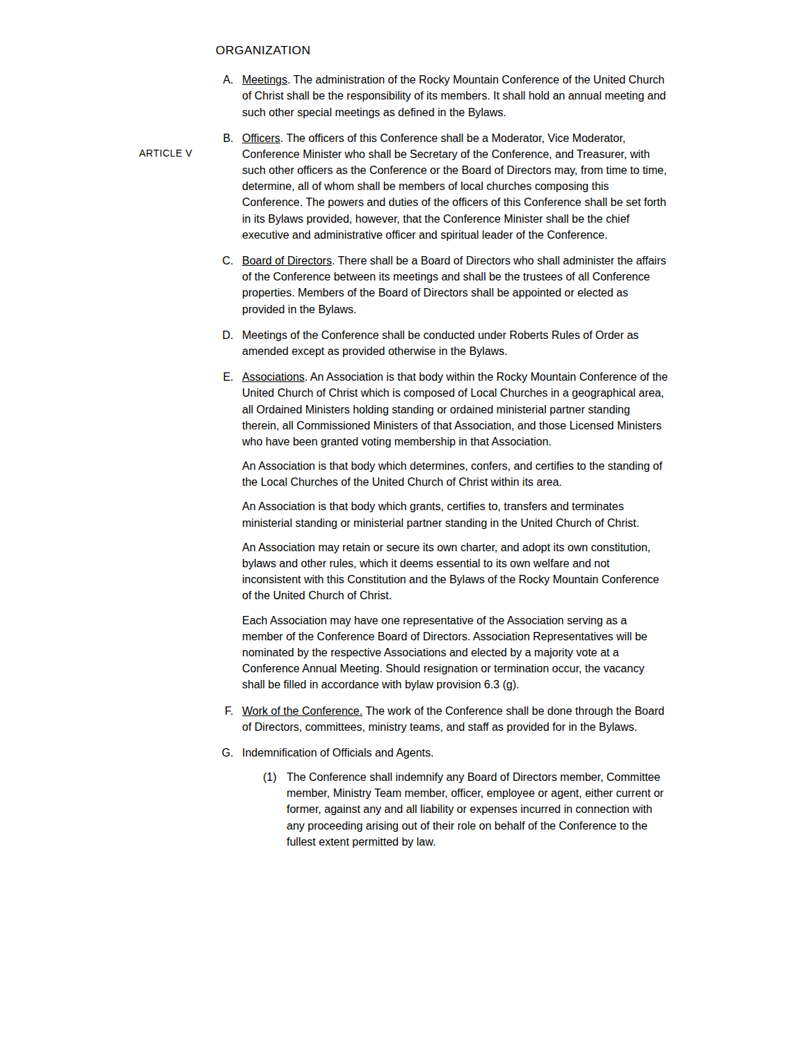ARTICLE V
ORGANIZATION
Meetings. The administration of the Rocky Mountain Conference of the United Church of Christ shall be the responsibility of its members. It shall hold an annual meeting and such other special meetings as defined in the Bylaws.
Officers. The officers of this Conference shall be a Moderator, Vice Moderator, Conference Minister who shall be Secretary of the Conference, and Treasurer, with such other officers as the Conference or the Board of Directors may, from time to time, determine, all of whom shall be members of local churches composing this Conference. The powers and duties of the officers of this Conference shall be set forth in its Bylaws provided, however, that the Conference Minister shall be the chief executive and administrative officer and spiritual leader of the Conference.
Board of Directors. There shall be a Board of Directors who shall administer the affairs of the Conference between its meetings and shall be the trustees of all Conference properties. Members of the Board of Directors shall be appointed or elected as provided in the Bylaws.
Meetings of the Conference shall be conducted under Roberts Rules of Order as amended except as provided otherwise in the Bylaws.
Associations. An Association is that body within the Rocky Mountain Conference of the United Church of Christ which is composed of Local Churches in a geographical area, all Ordained Ministers holding standing or ordained ministerial partner standing therein, all Commissioned Ministers of that Association, and those Licensed Ministers who have been granted voting membership in that Association.
An Association is that body which determines, confers, and certifies to the standing of the Local Churches of the United Church of Christ within its area.
An Association is that body which grants, certifies to, transfers and terminates ministerial standing or ministerial partner standing in the United Church of Christ.
An Association may retain or secure its own charter, and adopt its own constitution, bylaws and other rules, which it deems essential to its own welfare and not inconsistent with this Constitution and the Bylaws of the Rocky Mountain Conference of the United Church of Christ.
Each Association may have one representative of the Association serving as a member of the Conference Board of Directors. Association Representatives will be nominated by the respective Associations and elected by a majority vote at a Conference Annual Meeting. Should resignation or termination occur, the vacancy shall be filled in accordance with bylaw provision 6.3 (g).
Work of the Conference. The work of the Conference shall be done through the Board of Directors, committees, ministry teams, and staff as provided for in the Bylaws.
Indemnification of Officials and Agents.
The Conference shall indemnify any Board of Directors member, Committee member, Ministry Team member, officer, employee or agent, either current or former, against any and all liability or expenses incurred in connection with any proceeding arising out of their role on behalf of the Conference to the fullest extent permitted by law.